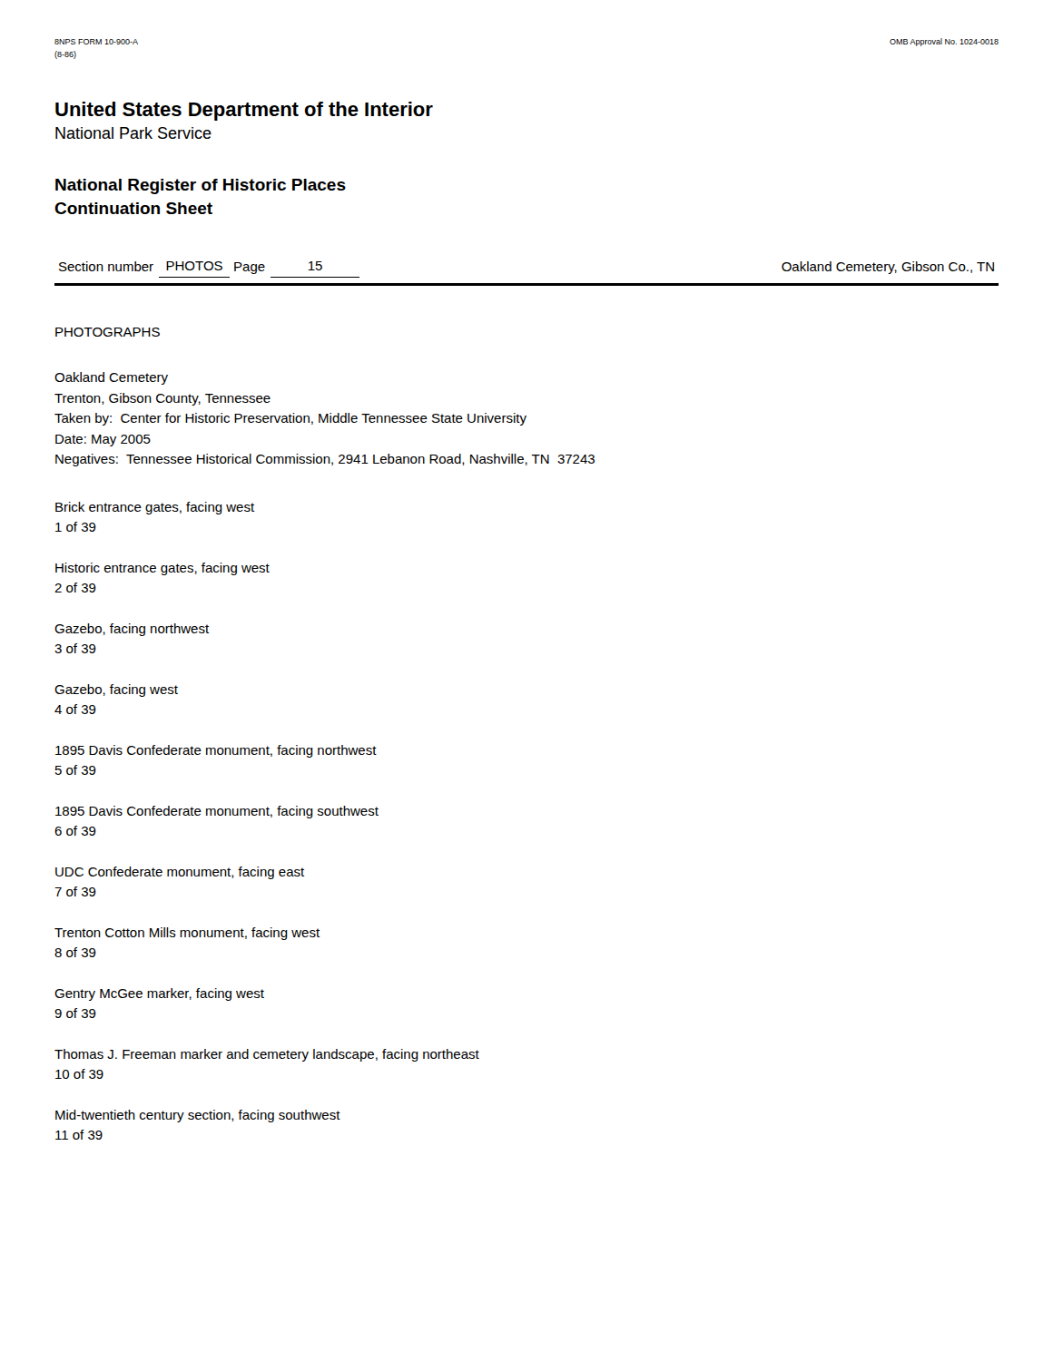8NPS FORM 10-900-A
(8-86)
OMB Approval No. 1024-0018
United States Department of the Interior
National Park Service
National Register of Historic Places
Continuation Sheet
| Section number | PHOTOS | Page | 15 | | Oakland Cemetery, Gibson Co., TN |
PHOTOGRAPHS
Oakland Cemetery
Trenton, Gibson County, Tennessee
Taken by: Center for Historic Preservation, Middle Tennessee State University
Date: May 2005
Negatives: Tennessee Historical Commission, 2941 Lebanon Road, Nashville, TN 37243
Brick entrance gates, facing west
1 of 39
Historic entrance gates, facing west
2 of 39
Gazebo, facing northwest
3 of 39
Gazebo, facing west
4 of 39
1895 Davis Confederate monument, facing northwest
5 of 39
1895 Davis Confederate monument, facing southwest
6 of 39
UDC Confederate monument, facing east
7 of 39
Trenton Cotton Mills monument, facing west
8 of 39
Gentry McGee marker, facing west
9 of 39
Thomas J. Freeman marker and cemetery landscape, facing northeast
10 of 39
Mid-twentieth century section, facing southwest
11 of 39